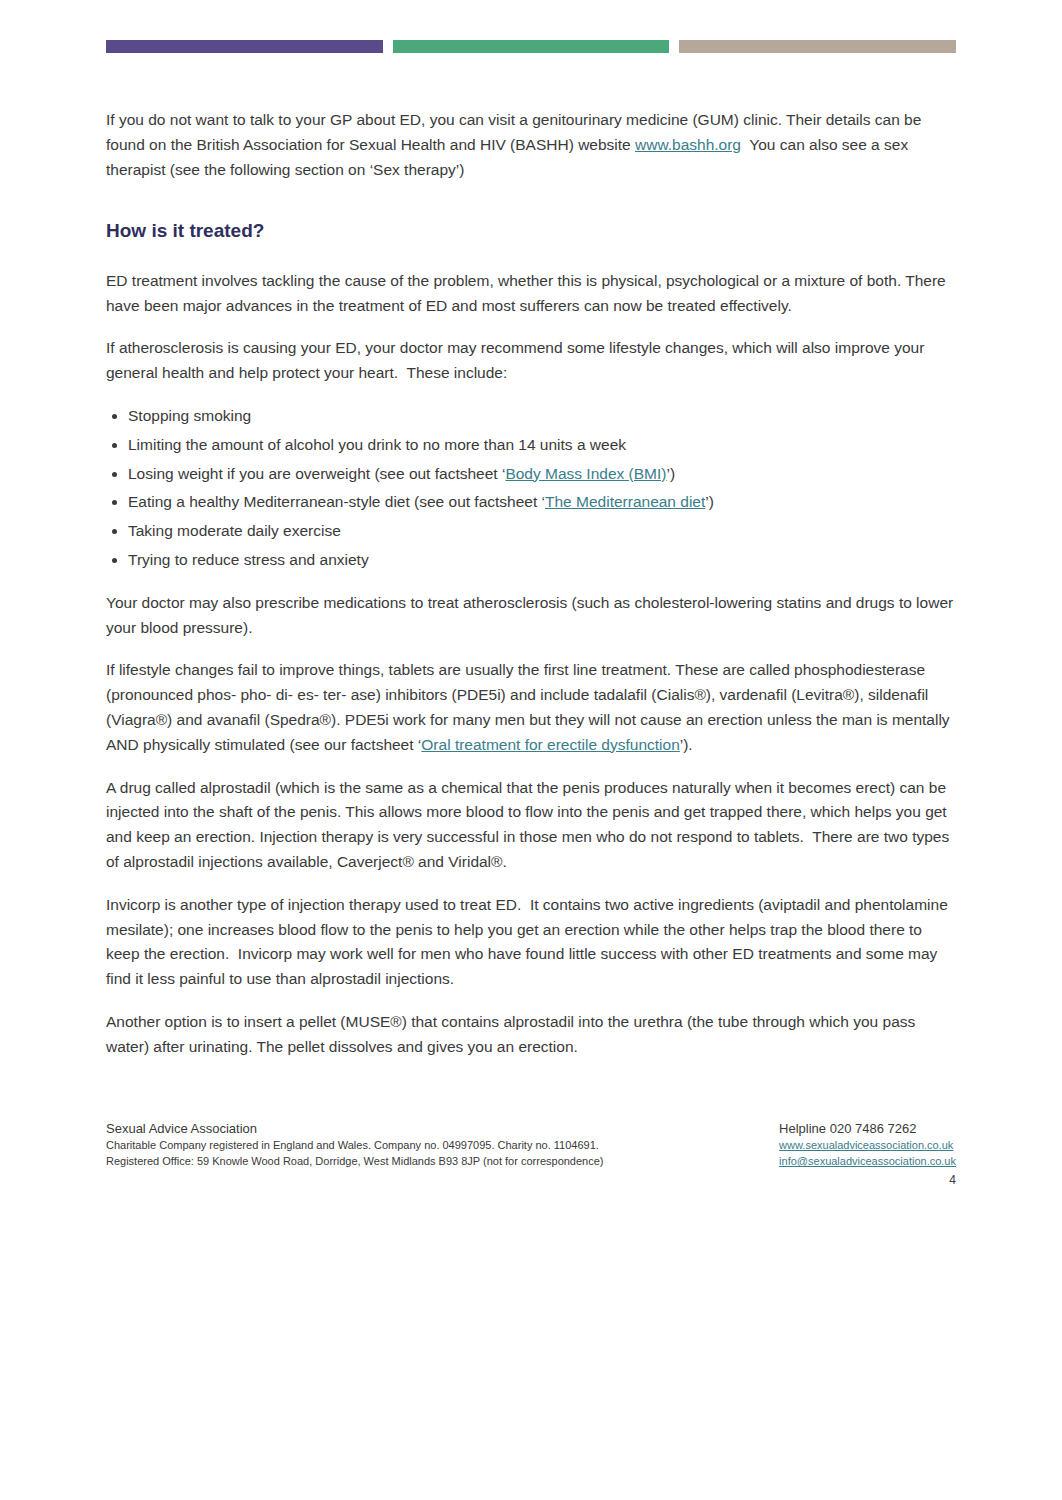If you do not want to talk to your GP about ED, you can visit a genitourinary medicine (GUM) clinic. Their details can be found on the British Association for Sexual Health and HIV (BASHH) website www.bashh.org You can also see a sex therapist (see the following section on ‘Sex therapy’)
How is it treated?
ED treatment involves tackling the cause of the problem, whether this is physical, psychological or a mixture of both. There have been major advances in the treatment of ED and most sufferers can now be treated effectively.
If atherosclerosis is causing your ED, your doctor may recommend some lifestyle changes, which will also improve your general health and help protect your heart. These include:
Stopping smoking
Limiting the amount of alcohol you drink to no more than 14 units a week
Losing weight if you are overweight (see out factsheet ‘Body Mass Index (BMI)’)
Eating a healthy Mediterranean-style diet (see out factsheet ‘The Mediterranean diet’)
Taking moderate daily exercise
Trying to reduce stress and anxiety
Your doctor may also prescribe medications to treat atherosclerosis (such as cholesterol-lowering statins and drugs to lower your blood pressure).
If lifestyle changes fail to improve things, tablets are usually the first line treatment. These are called phosphodiesterase (pronounced phos- pho- di- es- ter- ase) inhibitors (PDE5i) and include tadalafil (Cialis®), vardenafil (Levitra®), sildenafil (Viagra®) and avanafil (Spedra®). PDE5i work for many men but they will not cause an erection unless the man is mentally AND physically stimulated (see our factsheet ‘Oral treatment for erectile dysfunction’).
A drug called alprostadil (which is the same as a chemical that the penis produces naturally when it becomes erect) can be injected into the shaft of the penis. This allows more blood to flow into the penis and get trapped there, which helps you get and keep an erection. Injection therapy is very successful in those men who do not respond to tablets. There are two types of alprostadil injections available, Caverject® and Viridal®.
Invicorp is another type of injection therapy used to treat ED. It contains two active ingredients (aviptadil and phentolamine mesilate); one increases blood flow to the penis to help you get an erection while the other helps trap the blood there to keep the erection. Invicorp may work well for men who have found little success with other ED treatments and some may find it less painful to use than alprostadil injections.
Another option is to insert a pellet (MUSE®) that contains alprostadil into the urethra (the tube through which you pass water) after urinating. The pellet dissolves and gives you an erection.
Sexual Advice Association
Charitable Company registered in England and Wales. Company no. 04997095. Charity no. 1104691.
Registered Office: 59 Knowle Wood Road, Dorridge, West Midlands B93 8JP (not for correspondence)
Helpline 020 7486 7262
www.sexualadviceassociation.co.uk
info@sexualadviceassociation.co.uk
4